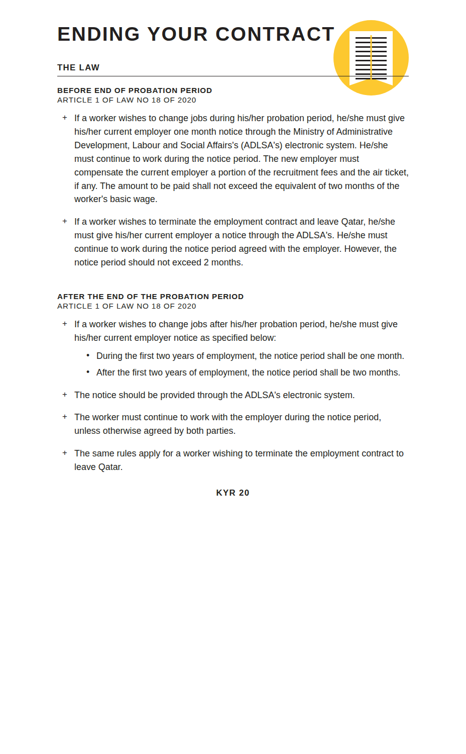Ending Your Contract
The Law
Before End of Probation Period Article 1 of Law No 18 of 2020
If a worker wishes to change jobs during his/her probation period, he/she must give his/her current employer one month notice through the Ministry of Administrative Development, Labour and Social Affairs's (ADLSA's) electronic system. He/she must continue to work during the notice period. The new employer must compensate the current employer a portion of the recruitment fees and the air ticket, if any. The amount to be paid shall not exceed the equivalent of two months of the worker's basic wage.
If a worker wishes to terminate the employment contract and leave Qatar, he/she must give his/her current employer a notice through the ADLSA's. He/she must continue to work during the notice period agreed with the employer. However, the notice period should not exceed 2 months.
After the End of the Probation Period Article 1 of Law No 18 of 2020
If a worker wishes to change jobs after his/her probation period, he/she must give his/her current employer notice as specified below:
During the first two years of employment, the notice period shall be one month.
After the first two years of employment, the notice period shall be two months.
The notice should be provided through the ADLSA's electronic system.
The worker must continue to work with the employer during the notice period, unless otherwise agreed by both parties.
The same rules apply for a worker wishing to terminate the employment contract to leave Qatar.
KYR 20